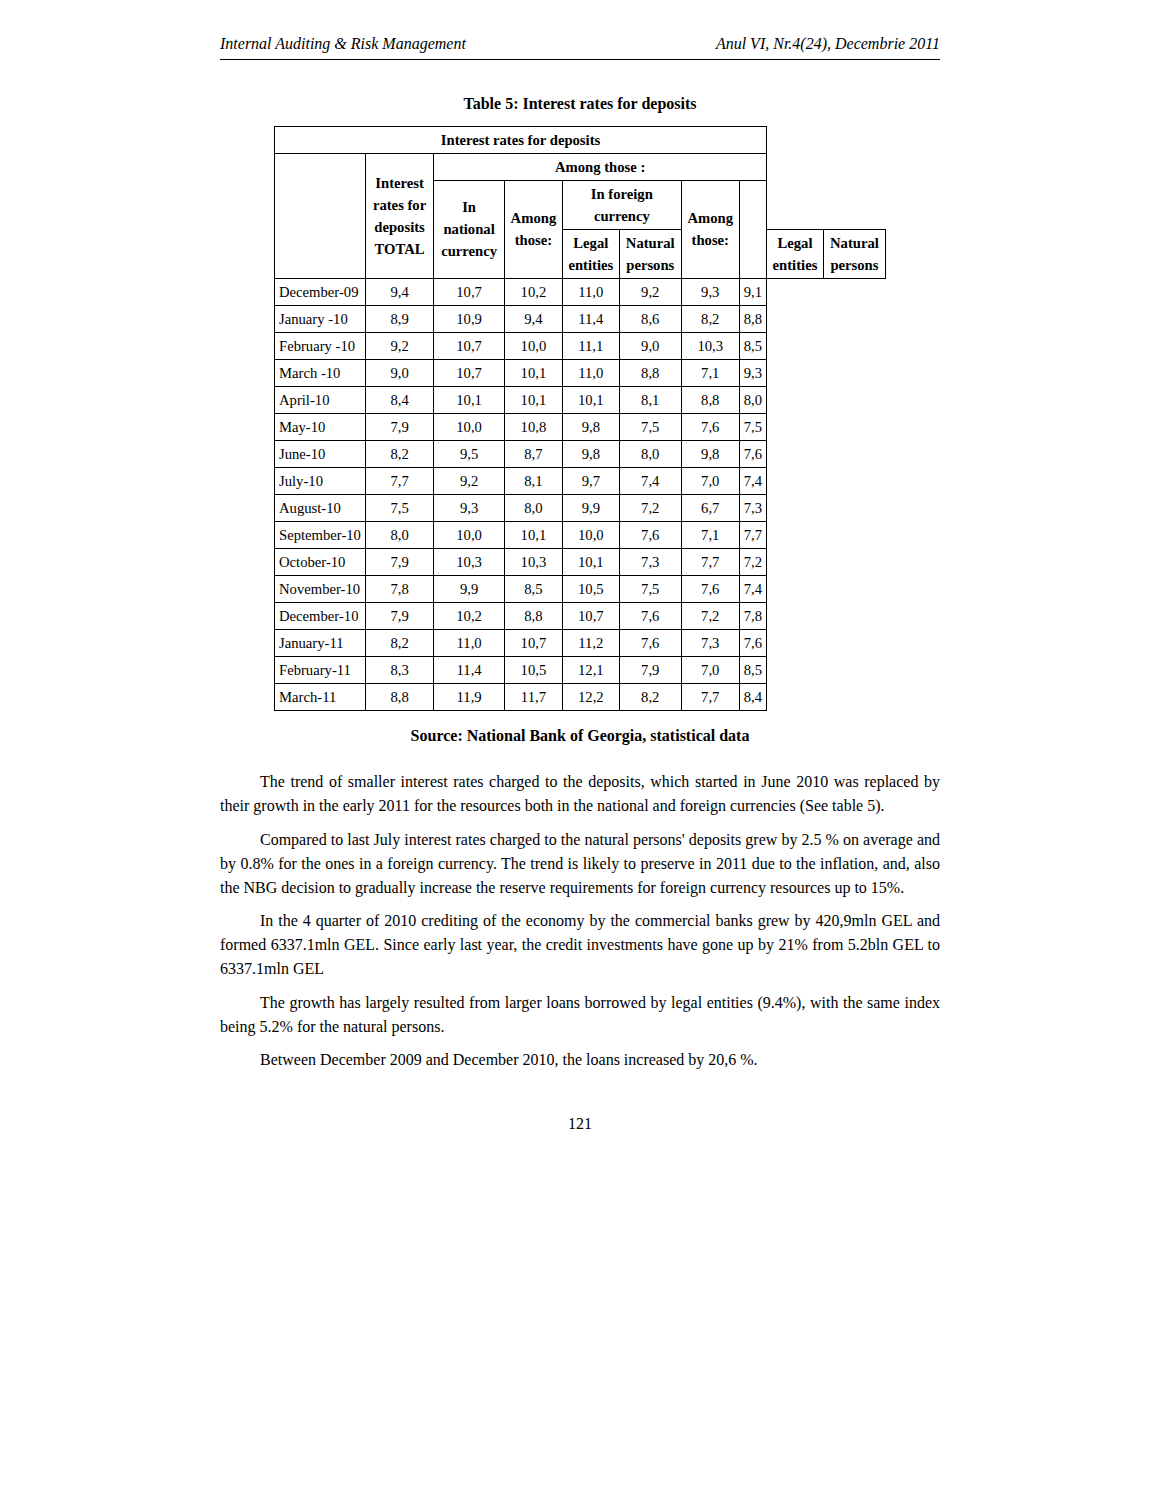Internal Auditing & Risk Management Anul VI, Nr.4(24), Decembrie 2011
Table 5: Interest rates for deposits
| Interest rates for deposits |
| --- |
| | Interest rates for deposits TOTAL | Among those : |
| In national currency | Among those: | In foreign currency | Among those: | |
| Legal entities | Natural persons | Legal entities | Natural persons |
| December-09 | 9,4 | 10,7 | 10,2 | 11,0 | 9,2 | 9,3 | 9,1 |
| January -10 | 8,9 | 10,9 | 9,4 | 11,4 | 8,6 | 8,2 | 8,8 |
| February -10 | 9,2 | 10,7 | 10,0 | 11,1 | 9,0 | 10,3 | 8,5 |
| March -10 | 9,0 | 10,7 | 10,1 | 11,0 | 8,8 | 7,1 | 9,3 |
| April-10 | 8,4 | 10,1 | 10,1 | 10,1 | 8,1 | 8,8 | 8,0 |
| May-10 | 7,9 | 10,0 | 10,8 | 9,8 | 7,5 | 7,6 | 7,5 |
| June-10 | 8,2 | 9,5 | 8,7 | 9,8 | 8,0 | 9,8 | 7,6 |
| July-10 | 7,7 | 9,2 | 8,1 | 9,7 | 7,4 | 7,0 | 7,4 |
| August-10 | 7,5 | 9,3 | 8,0 | 9,9 | 7,2 | 6,7 | 7,3 |
| September-10 | 8,0 | 10,0 | 10,1 | 10,0 | 7,6 | 7,1 | 7,7 |
| October-10 | 7,9 | 10,3 | 10,3 | 10,1 | 7,3 | 7,7 | 7,2 |
| November-10 | 7,8 | 9,9 | 8,5 | 10,5 | 7,5 | 7,6 | 7,4 |
| December-10 | 7,9 | 10,2 | 8,8 | 10,7 | 7,6 | 7,2 | 7,8 |
| January-11 | 8,2 | 11,0 | 10,7 | 11,2 | 7,6 | 7,3 | 7,6 |
| February-11 | 8,3 | 11,4 | 10,5 | 12,1 | 7,9 | 7,0 | 8,5 |
| March-11 | 8,8 | 11,9 | 11,7 | 12,2 | 8,2 | 7,7 | 8,4 |
Source: National Bank of Georgia, statistical data
The trend of smaller interest rates charged to the deposits, which started in June 2010 was replaced by their growth in the early 2011 for the resources both in the national and foreign currencies (See table 5).
Compared to last July interest rates charged to the natural persons' deposits grew by 2.5 % on average and by 0.8% for the ones in a foreign currency. The trend is likely to preserve in 2011 due to the inflation, and, also the NBG decision to gradually increase the reserve requirements for foreign currency resources up to 15%.
In the 4 quarter of 2010 crediting of the economy by the commercial banks grew by 420,9mln GEL and formed 6337.1mln GEL. Since early last year, the credit investments have gone up by 21% from 5.2bln GEL to 6337.1mln GEL
The growth has largely resulted from larger loans borrowed by legal entities (9.4%), with the same index being 5.2% for the natural persons.
Between December 2009 and December 2010, the loans increased by 20,6 %.
121